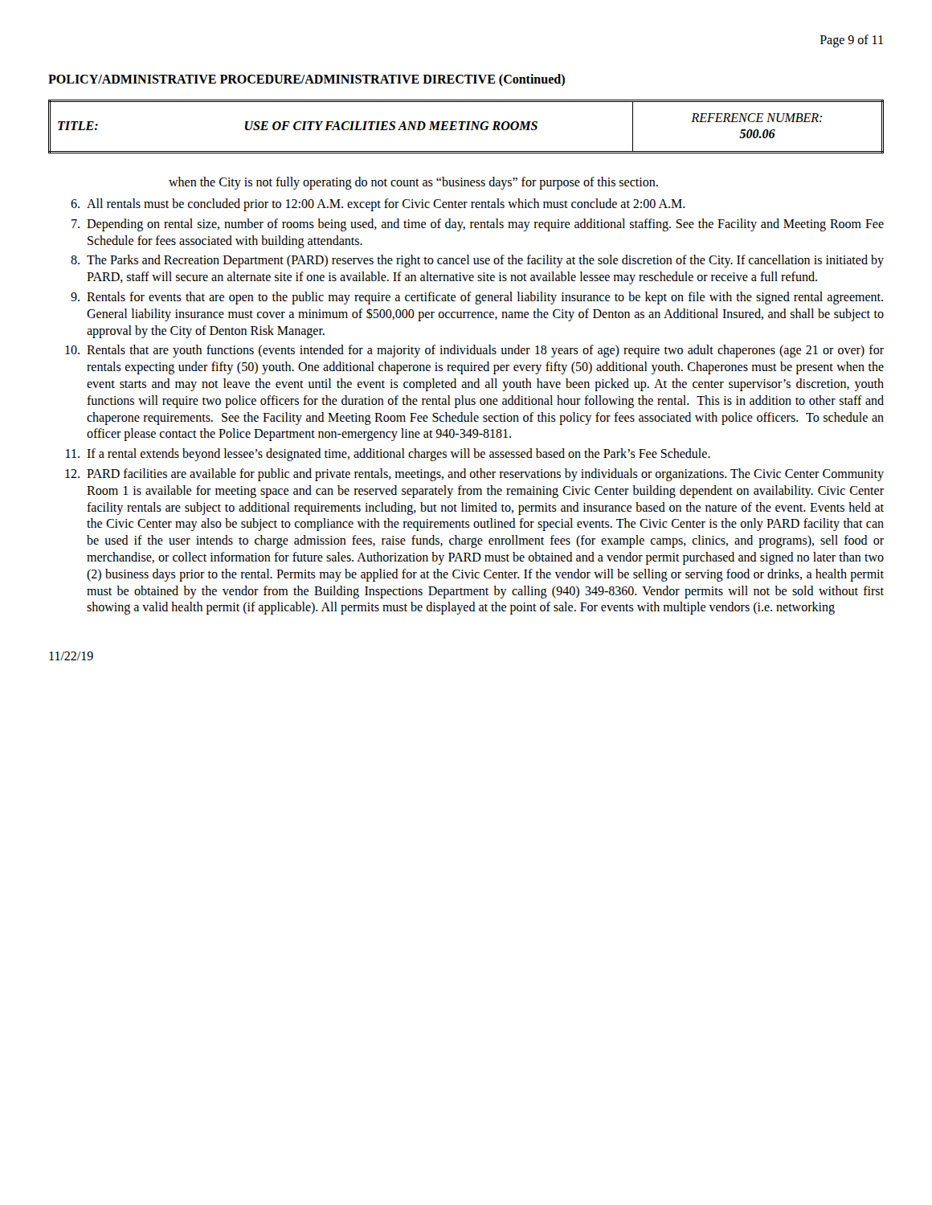Page 9 of 11
POLICY/ADMINISTRATIVE PROCEDURE/ADMINISTRATIVE DIRECTIVE (Continued)
| TITLE: | USE OF CITY FACILITIES AND MEETING ROOMS | REFERENCE NUMBER: 500.06 |
when the City is not fully operating do not count as “business days” for purpose of this section.
All rentals must be concluded prior to 12:00 A.M. except for Civic Center rentals which must conclude at 2:00 A.M.
Depending on rental size, number of rooms being used, and time of day, rentals may require additional staffing. See the Facility and Meeting Room Fee Schedule for fees associated with building attendants.
The Parks and Recreation Department (PARD) reserves the right to cancel use of the facility at the sole discretion of the City. If cancellation is initiated by PARD, staff will secure an alternate site if one is available. If an alternative site is not available lessee may reschedule or receive a full refund.
Rentals for events that are open to the public may require a certificate of general liability insurance to be kept on file with the signed rental agreement. General liability insurance must cover a minimum of $500,000 per occurrence, name the City of Denton as an Additional Insured, and shall be subject to approval by the City of Denton Risk Manager.
Rentals that are youth functions (events intended for a majority of individuals under 18 years of age) require two adult chaperones (age 21 or over) for rentals expecting under fifty (50) youth. One additional chaperone is required per every fifty (50) additional youth. Chaperones must be present when the event starts and may not leave the event until the event is completed and all youth have been picked up. At the center supervisor’s discretion, youth functions will require two police officers for the duration of the rental plus one additional hour following the rental. This is in addition to other staff and chaperone requirements. See the Facility and Meeting Room Fee Schedule section of this policy for fees associated with police officers. To schedule an officer please contact the Police Department non-emergency line at 940-349-8181.
If a rental extends beyond lessee’s designated time, additional charges will be assessed based on the Park’s Fee Schedule.
PARD facilities are available for public and private rentals, meetings, and other reservations by individuals or organizations. The Civic Center Community Room 1 is available for meeting space and can be reserved separately from the remaining Civic Center building dependent on availability. Civic Center facility rentals are subject to additional requirements including, but not limited to, permits and insurance based on the nature of the event. Events held at the Civic Center may also be subject to compliance with the requirements outlined for special events. The Civic Center is the only PARD facility that can be used if the user intends to charge admission fees, raise funds, charge enrollment fees (for example camps, clinics, and programs), sell food or merchandise, or collect information for future sales. Authorization by PARD must be obtained and a vendor permit purchased and signed no later than two (2) business days prior to the rental. Permits may be applied for at the Civic Center. If the vendor will be selling or serving food or drinks, a health permit must be obtained by the vendor from the Building Inspections Department by calling (940) 349-8360. Vendor permits will not be sold without first showing a valid health permit (if applicable). All permits must be displayed at the point of sale. For events with multiple vendors (i.e. networking
11/22/19